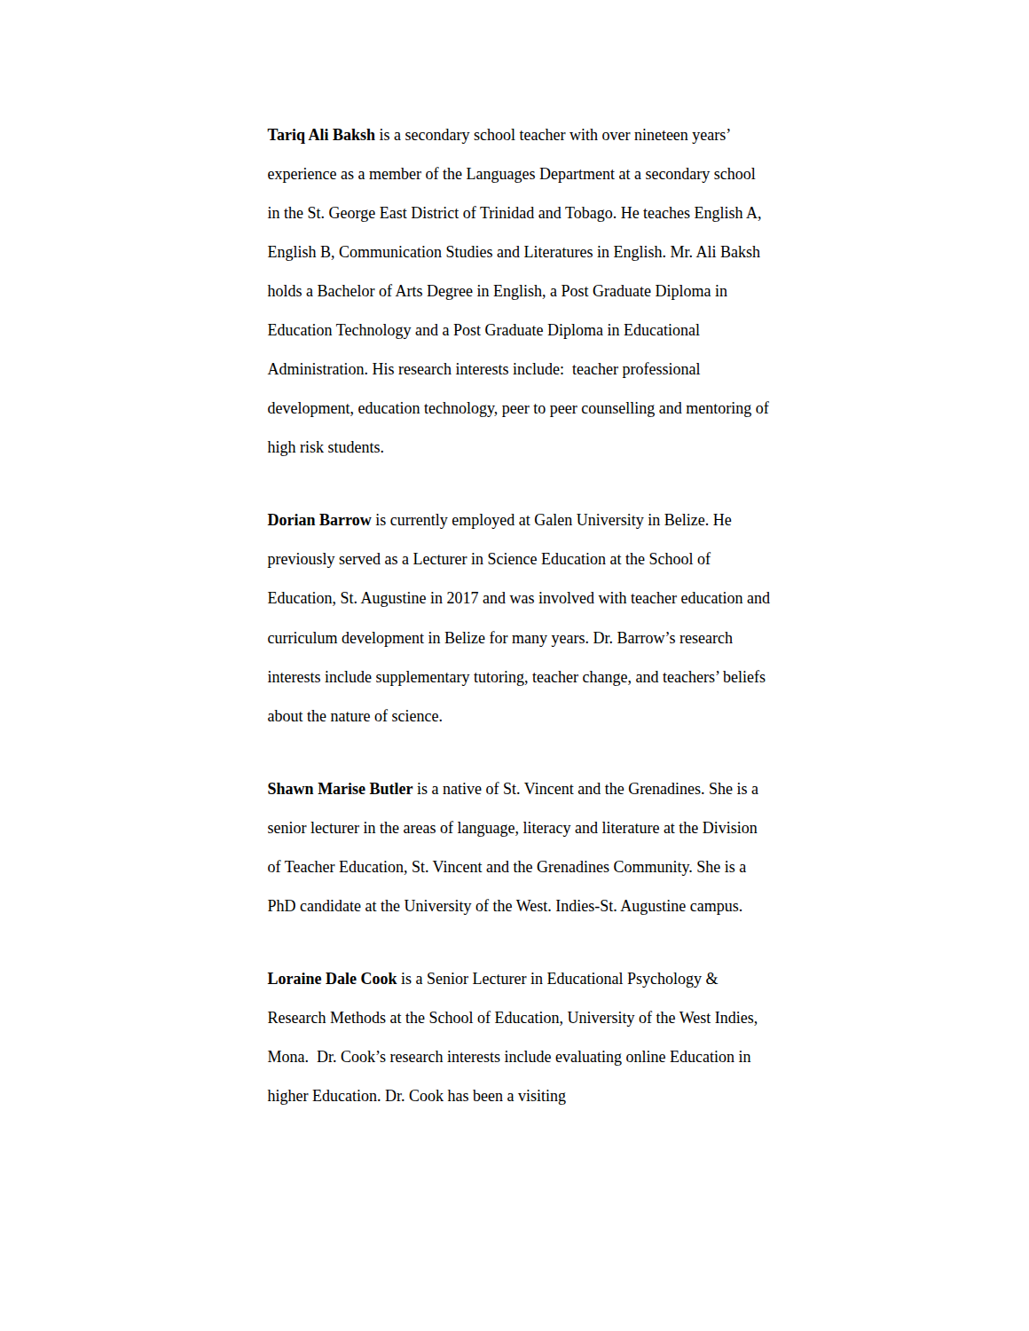Tariq Ali Baksh is a secondary school teacher with over nineteen years’ experience as a member of the Languages Department at a secondary school in the St. George East District of Trinidad and Tobago. He teaches English A, English B, Communication Studies and Literatures in English. Mr. Ali Baksh holds a Bachelor of Arts Degree in English, a Post Graduate Diploma in Education Technology and a Post Graduate Diploma in Educational Administration. His research interests include: teacher professional development, education technology, peer to peer counselling and mentoring of high risk students.
Dorian Barrow is currently employed at Galen University in Belize. He previously served as a Lecturer in Science Education at the School of Education, St. Augustine in 2017 and was involved with teacher education and curriculum development in Belize for many years. Dr. Barrow’s research interests include supplementary tutoring, teacher change, and teachers’ beliefs about the nature of science.
Shawn Marise Butler is a native of St. Vincent and the Grenadines. She is a senior lecturer in the areas of language, literacy and literature at the Division of Teacher Education, St. Vincent and the Grenadines Community. She is a PhD candidate at the University of the West. Indies-St. Augustine campus.
Loraine Dale Cook is a Senior Lecturer in Educational Psychology & Research Methods at the School of Education, University of the West Indies, Mona. Dr. Cook’s research interests include evaluating online Education in higher Education. Dr. Cook has been a visiting